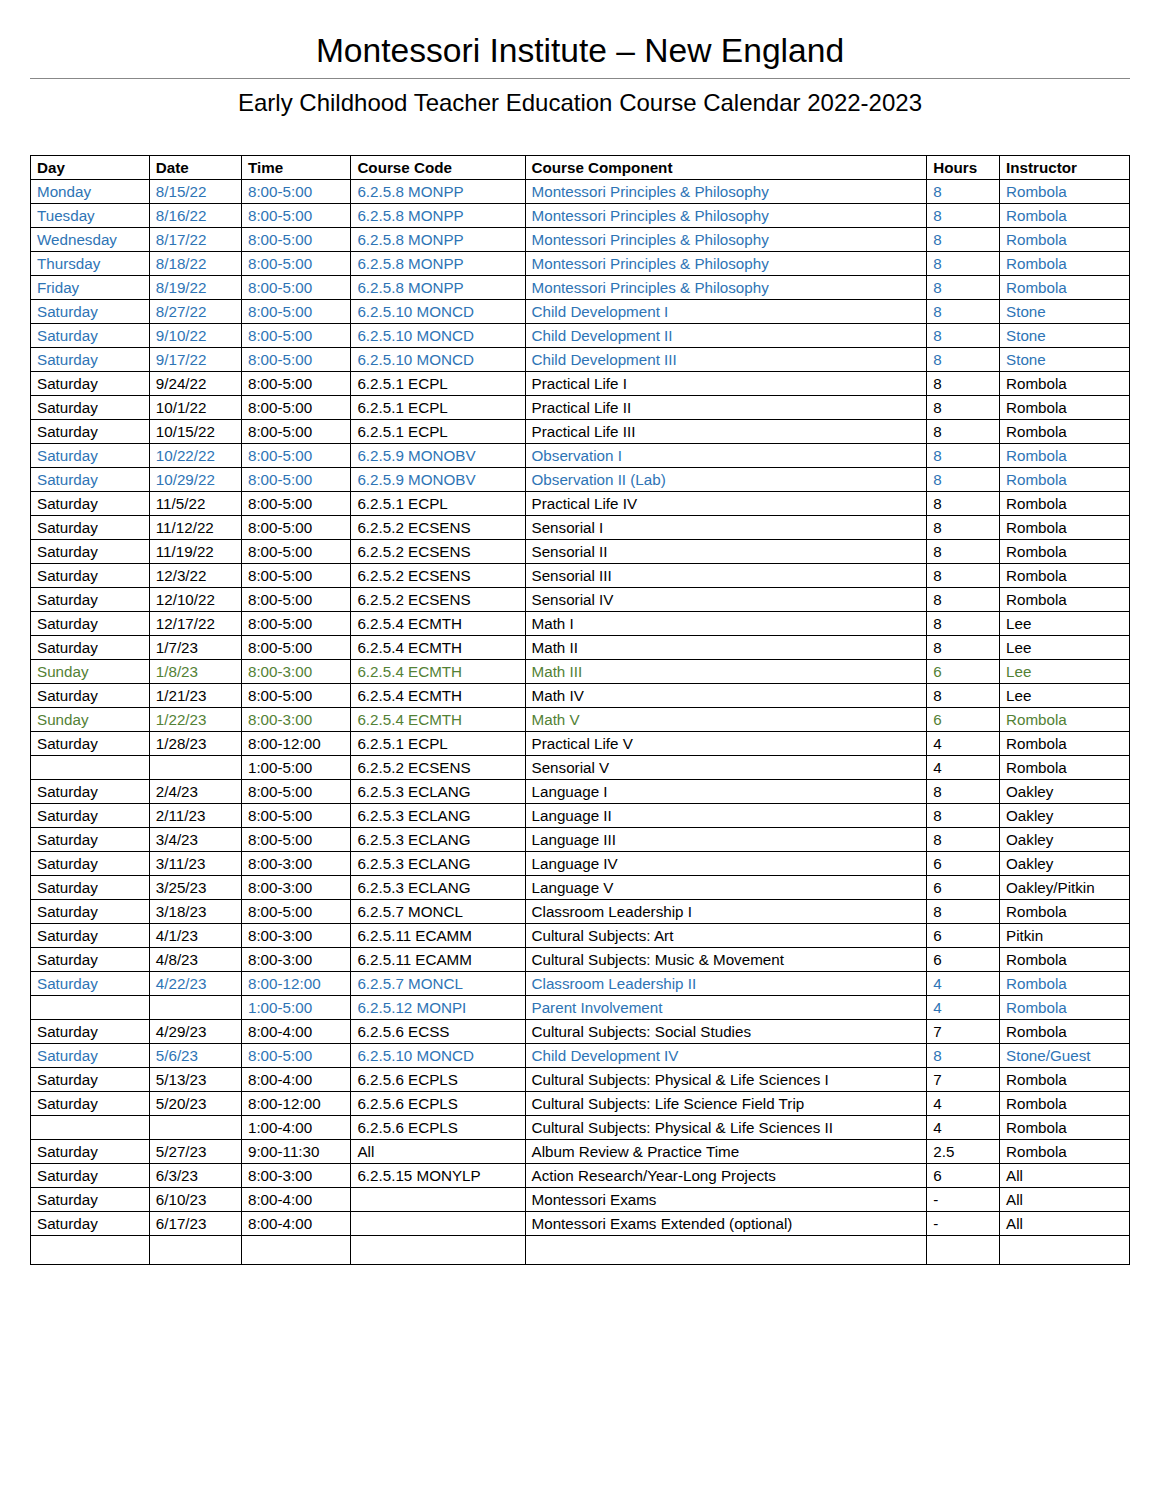Montessori Institute – New England
Early Childhood Teacher Education Course Calendar 2022-2023
| Day | Date | Time | Course Code | Course Component | Hours | Instructor |
| --- | --- | --- | --- | --- | --- | --- |
| Monday | 8/15/22 | 8:00-5:00 | 6.2.5.8 MONPP | Montessori Principles & Philosophy | 8 | Rombola |
| Tuesday | 8/16/22 | 8:00-5:00 | 6.2.5.8 MONPP | Montessori Principles & Philosophy | 8 | Rombola |
| Wednesday | 8/17/22 | 8:00-5:00 | 6.2.5.8 MONPP | Montessori Principles & Philosophy | 8 | Rombola |
| Thursday | 8/18/22 | 8:00-5:00 | 6.2.5.8 MONPP | Montessori Principles & Philosophy | 8 | Rombola |
| Friday | 8/19/22 | 8:00-5:00 | 6.2.5.8 MONPP | Montessori Principles & Philosophy | 8 | Rombola |
| Saturday | 8/27/22 | 8:00-5:00 | 6.2.5.10 MONCD | Child Development I | 8 | Stone |
| Saturday | 9/10/22 | 8:00-5:00 | 6.2.5.10 MONCD | Child Development II | 8 | Stone |
| Saturday | 9/17/22 | 8:00-5:00 | 6.2.5.10 MONCD | Child Development III | 8 | Stone |
| Saturday | 9/24/22 | 8:00-5:00 | 6.2.5.1 ECPL | Practical Life I | 8 | Rombola |
| Saturday | 10/1/22 | 8:00-5:00 | 6.2.5.1 ECPL | Practical Life II | 8 | Rombola |
| Saturday | 10/15/22 | 8:00-5:00 | 6.2.5.1 ECPL | Practical Life III | 8 | Rombola |
| Saturday | 10/22/22 | 8:00-5:00 | 6.2.5.9 MONOBV | Observation I | 8 | Rombola |
| Saturday | 10/29/22 | 8:00-5:00 | 6.2.5.9 MONOBV | Observation II (Lab) | 8 | Rombola |
| Saturday | 11/5/22 | 8:00-5:00 | 6.2.5.1 ECPL | Practical Life IV | 8 | Rombola |
| Saturday | 11/12/22 | 8:00-5:00 | 6.2.5.2 ECSENS | Sensorial I | 8 | Rombola |
| Saturday | 11/19/22 | 8:00-5:00 | 6.2.5.2 ECSENS | Sensorial II | 8 | Rombola |
| Saturday | 12/3/22 | 8:00-5:00 | 6.2.5.2 ECSENS | Sensorial III | 8 | Rombola |
| Saturday | 12/10/22 | 8:00-5:00 | 6.2.5.2 ECSENS | Sensorial IV | 8 | Rombola |
| Saturday | 12/17/22 | 8:00-5:00 | 6.2.5.4 ECMTH | Math I | 8 | Lee |
| Saturday | 1/7/23 | 8:00-5:00 | 6.2.5.4 ECMTH | Math II | 8 | Lee |
| Sunday | 1/8/23 | 8:00-3:00 | 6.2.5.4 ECMTH | Math III | 6 | Lee |
| Saturday | 1/21/23 | 8:00-5:00 | 6.2.5.4 ECMTH | Math IV | 8 | Lee |
| Sunday | 1/22/23 | 8:00-3:00 | 6.2.5.4 ECMTH | Math V | 6 | Rombola |
| Saturday | 1/28/23 | 8:00-12:00 | 6.2.5.1 ECPL | Practical Life V | 4 | Rombola |
| | | 1:00-5:00 | 6.2.5.2 ECSENS | Sensorial V | 4 | Rombola |
| Saturday | 2/4/23 | 8:00-5:00 | 6.2.5.3 ECLANG | Language I | 8 | Oakley |
| Saturday | 2/11/23 | 8:00-5:00 | 6.2.5.3 ECLANG | Language II | 8 | Oakley |
| Saturday | 3/4/23 | 8:00-5:00 | 6.2.5.3 ECLANG | Language III | 8 | Oakley |
| Saturday | 3/11/23 | 8:00-3:00 | 6.2.5.3 ECLANG | Language IV | 6 | Oakley |
| Saturday | 3/25/23 | 8:00-3:00 | 6.2.5.3 ECLANG | Language V | 6 | Oakley/Pitkin |
| Saturday | 3/18/23 | 8:00-5:00 | 6.2.5.7 MONCL | Classroom Leadership I | 8 | Rombola |
| Saturday | 4/1/23 | 8:00-3:00 | 6.2.5.11 ECAMM | Cultural Subjects: Art | 6 | Pitkin |
| Saturday | 4/8/23 | 8:00-3:00 | 6.2.5.11 ECAMM | Cultural Subjects: Music & Movement | 6 | Rombola |
| Saturday | 4/22/23 | 8:00-12:00 | 6.2.5.7 MONCL | Classroom Leadership II | 4 | Rombola |
| | | 1:00-5:00 | 6.2.5.12 MONPI | Parent Involvement | 4 | Rombola |
| Saturday | 4/29/23 | 8:00-4:00 | 6.2.5.6 ECSS | Cultural Subjects: Social Studies | 7 | Rombola |
| Saturday | 5/6/23 | 8:00-5:00 | 6.2.5.10 MONCD | Child Development IV | 8 | Stone/Guest |
| Saturday | 5/13/23 | 8:00-4:00 | 6.2.5.6 ECPLS | Cultural Subjects: Physical & Life Sciences I | 7 | Rombola |
| Saturday | 5/20/23 | 8:00-12:00 | 6.2.5.6 ECPLS | Cultural Subjects: Life Science Field Trip | 4 | Rombola |
| | | 1:00-4:00 | 6.2.5.6 ECPLS | Cultural Subjects: Physical & Life Sciences II | 4 | Rombola |
| Saturday | 5/27/23 | 9:00-11:30 | All | Album Review & Practice Time | 2.5 | Rombola |
| Saturday | 6/3/23 | 8:00-3:00 | 6.2.5.15 MONYLP | Action Research/Year-Long Projects | 6 | All |
| Saturday | 6/10/23 | 8:00-4:00 | | Montessori Exams | - | All |
| Saturday | 6/17/23 | 8:00-4:00 | | Montessori Exams Extended (optional) | - | All |